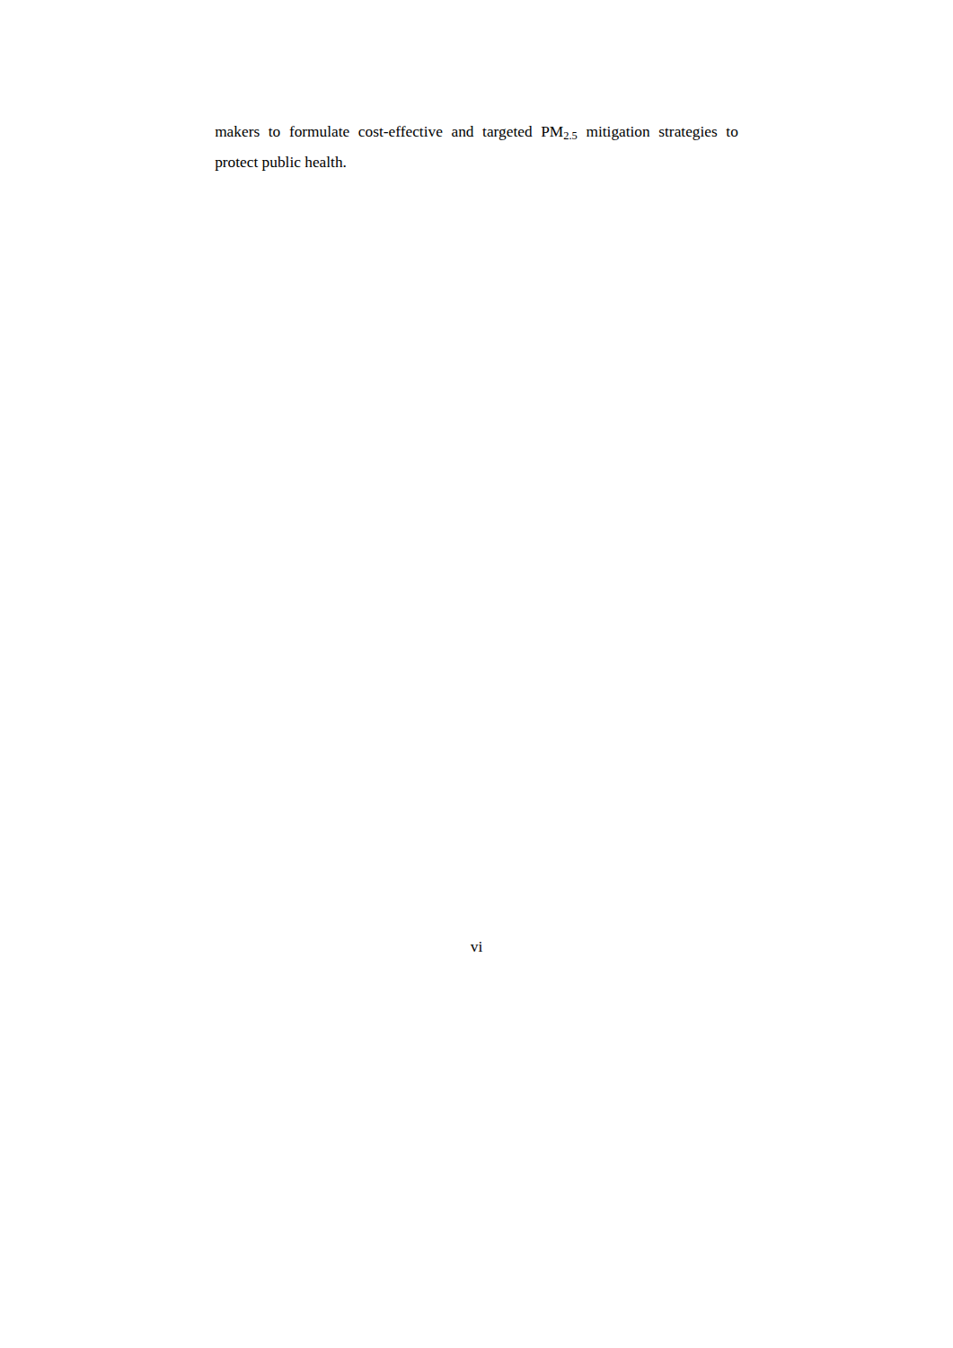makers to formulate cost-effective and targeted PM2.5 mitigation strategies to protect public health.
vi